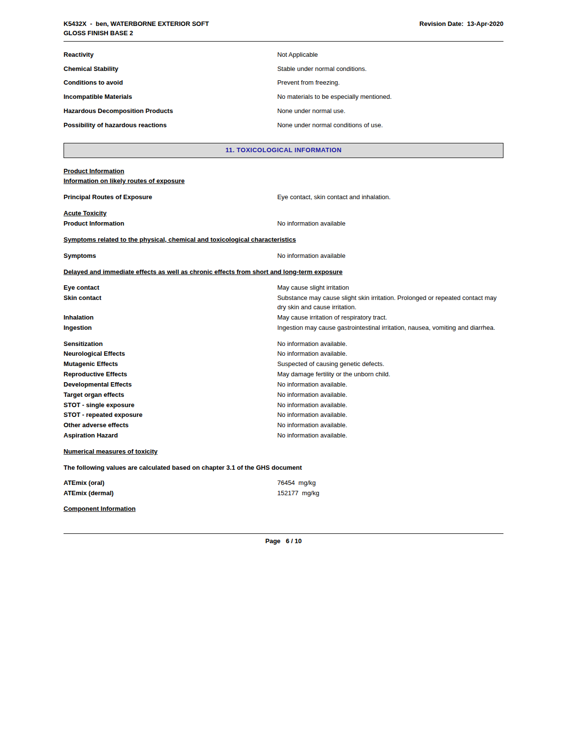K5432X - ben, WATERBORNE EXTERIOR SOFT
GLOSS FINISH BASE 2
Revision Date: 13-Apr-2020
Reactivity
Not Applicable
Chemical Stability
Stable under normal conditions.
Conditions to avoid
Prevent from freezing.
Incompatible Materials
No materials to be especially mentioned.
Hazardous Decomposition Products
None under normal use.
Possibility of hazardous reactions
None under normal conditions of use.
11. TOXICOLOGICAL INFORMATION
Product Information
Information on likely routes of exposure
Principal Routes of Exposure
Eye contact, skin contact and inhalation.
Acute Toxicity
Product Information
No information available
Symptoms related to the physical, chemical and toxicological characteristics
Symptoms
No information available
Delayed and immediate effects as well as chronic effects from short and long-term exposure
Eye contact
May cause slight irritation
Skin contact
Substance may cause slight skin irritation. Prolonged or repeated contact may dry skin and cause irritation.
Inhalation
May cause irritation of respiratory tract.
Ingestion
Ingestion may cause gastrointestinal irritation, nausea, vomiting and diarrhea.
Sensitization
No information available.
Neurological Effects
No information available.
Mutagenic Effects
Suspected of causing genetic defects.
Reproductive Effects
May damage fertility or the unborn child.
Developmental Effects
No information available.
Target organ effects
No information available.
STOT - single exposure
No information available.
STOT - repeated exposure
No information available.
Other adverse effects
No information available.
Aspiration Hazard
No information available.
Numerical measures of toxicity
The following values are calculated based on chapter 3.1 of the GHS document
ATEmix (oral)
76454 mg/kg
ATEmix (dermal)
152177 mg/kg
Component Information
Page 6 / 10